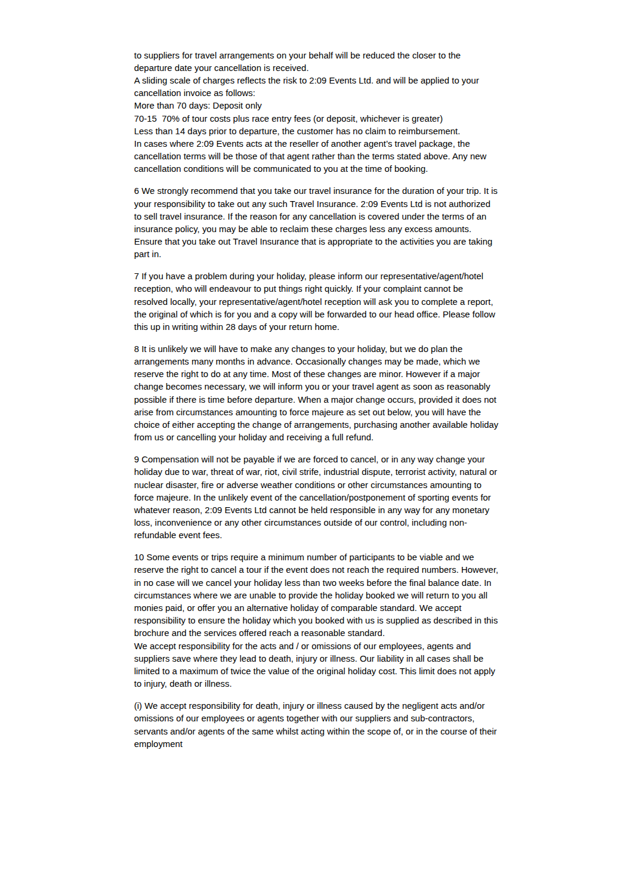to suppliers for travel arrangements on your behalf will be reduced the closer to the departure date your cancellation is received.
A sliding scale of charges reflects the risk to 2:09 Events Ltd. and will be applied to your cancellation invoice as follows:
More than 70 days: Deposit only
70-15 70% of tour costs plus race entry fees (or deposit, whichever is greater)
Less than 14 days prior to departure, the customer has no claim to reimbursement.
In cases where 2:09 Events acts at the reseller of another agent’s travel package, the cancellation terms will be those of that agent rather than the terms stated above. Any new cancellation conditions will be communicated to you at the time of booking.
6 We strongly recommend that you take our travel insurance for the duration of your trip. It is your responsibility to take out any such Travel Insurance. 2:09 Events Ltd is not authorized to sell travel insurance. If the reason for any cancellation is covered under the terms of an insurance policy, you may be able to reclaim these charges less any excess amounts. Ensure that you take out Travel Insurance that is appropriate to the activities you are taking part in.
7 If you have a problem during your holiday, please inform our representative/agent/hotel reception, who will endeavour to put things right quickly. If your complaint cannot be resolved locally, your representative/agent/hotel reception will ask you to complete a report, the original of which is for you and a copy will be forwarded to our head office. Please follow this up in writing within 28 days of your return home.
8 It is unlikely we will have to make any changes to your holiday, but we do plan the arrangements many months in advance. Occasionally changes may be made, which we reserve the right to do at any time. Most of these changes are minor. However if a major change becomes necessary, we will inform you or your travel agent as soon as reasonably possible if there is time before departure. When a major change occurs, provided it does not arise from circumstances amounting to force majeure as set out below, you will have the choice of either accepting the change of arrangements, purchasing another available holiday from us or cancelling your holiday and receiving a full refund.
9 Compensation will not be payable if we are forced to cancel, or in any way change your holiday due to war, threat of war, riot, civil strife, industrial dispute, terrorist activity, natural or nuclear disaster, fire or adverse weather conditions or other circumstances amounting to force majeure. In the unlikely event of the cancellation/postponement of sporting events for whatever reason, 2:09 Events Ltd cannot be held responsible in any way for any monetary loss, inconvenience or any other circumstances outside of our control, including non-refundable event fees.
10 Some events or trips require a minimum number of participants to be viable and we reserve the right to cancel a tour if the event does not reach the required numbers. However, in no case will we cancel your holiday less than two weeks before the final balance date. In circumstances where we are unable to provide the holiday booked we will return to you all monies paid, or offer you an alternative holiday of comparable standard. We accept responsibility to ensure the holiday which you booked with us is supplied as described in this brochure and the services offered reach a reasonable standard.
We accept responsibility for the acts and / or omissions of our employees, agents and suppliers save where they lead to death, injury or illness. Our liability in all cases shall be limited to a maximum of twice the value of the original holiday cost. This limit does not apply to injury, death or illness.
(i) We accept responsibility for death, injury or illness caused by the negligent acts and/or omissions of our employees or agents together with our suppliers and sub-contractors, servants and/or agents of the same whilst acting within the scope of, or in the course of their employment